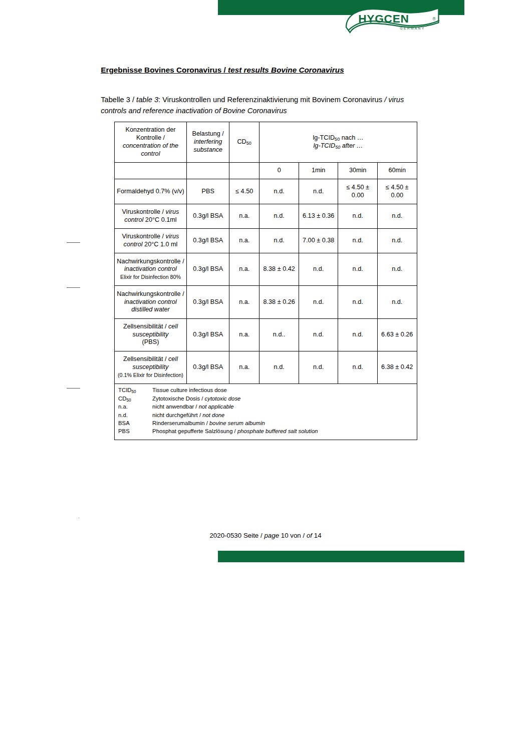HYGCEN GERMANY ®
·
Ergebnisse Bovines Coronavirus / test results Bovine Coronavirus
Tabelle 3 / table 3: Viruskontrollen und Referenzinaktivierung mit Bovinem Coronavirus / virus controls and reference inactivation of Bovine Coronavirus
| Konzentration der Kontrolle / concentration of the control | Belastung / interfering substance | CD 50 | lg-TCID 50 nach … lg-TCID 50 after … |
| --- | --- | --- | --- |
| | | | 0 | 1min | 30min | 60min |
| Formaldehyd 0.7% (v/v) | PBS | ≤ 4.50 | n.d. | n.d. | ≤ 4.50 ± 0.00 | ≤ 4.50 ± 0.00 |
| Viruskontrolle / virus control 20°C 0.1ml | 0.3g/l BSA | n.a. | n.d. | 6.13 ± 0.36 | n.d. | n.d. |
| Viruskontrolle / virus control 20°C 1.0 ml | 0.3g/l BSA | n.a. | n.d. | 7.00 ± 0.38 | n.d. | n.d. |
| Nachwirkungskontrolle / inactivation control Elixir for Disinfection 80% | 0.3g/l BSA | n.a. | 8.38 ± 0.42 | n.d. | n.d. | n.d. |
| Nachwirkungskontrolle / inactivation control distilled water | 0.3g/l BSA | n.a. | 8.38 ± 0.26 | n.d. | n.d. | n.d. |
| Zellsensibilität / cell susceptibility (PBS) | 0.3g/l BSA | n.a. | n.d.. | n.d. | n.d. | 6.63 ± 0.26 |
| Zellsensibilität / cell susceptibility (0.1% Elixir for Disinfection) | 0.3g/l BSA | n.a. | n.d. | n.d. | n.d. | 6.38 ± 0.42 |
| TCID 50 | Tissue culture infectious dose |
| CD 50 | Zytotoxische Dosis / cytotoxic dose |
| n.a. | nicht anwendbar / not applicable |
| n.d. | nicht durchgeführt / not done |
| BSA | Rinderserumalbumin / bovine serum albumin |
| PBS | Phosphat gepufferte Salzlösung / phosphate buffered salt solution |
2020-0530 Seite / page 10 von / of 14